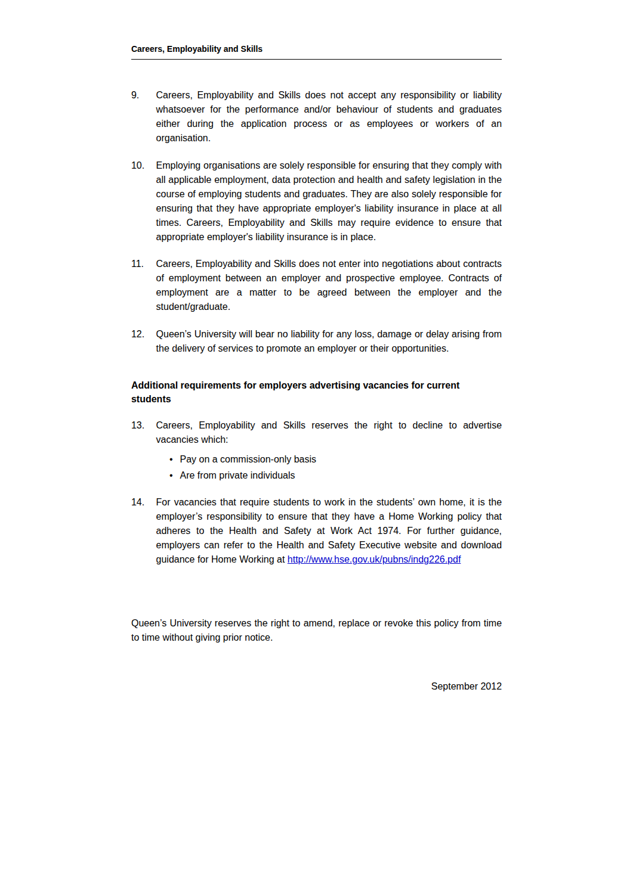Careers, Employability and Skills
Careers, Employability and Skills does not accept any responsibility or liability whatsoever for the performance and/or behaviour of students and graduates either during the application process or as employees or workers of an organisation.
Employing organisations are solely responsible for ensuring that they comply with all applicable employment, data protection and health and safety legislation in the course of employing students and graduates. They are also solely responsible for ensuring that they have appropriate employer's liability insurance in place at all times. Careers, Employability and Skills may require evidence to ensure that appropriate employer's liability insurance is in place.
Careers, Employability and Skills does not enter into negotiations about contracts of employment between an employer and prospective employee. Contracts of employment are a matter to be agreed between the employer and the student/graduate.
Queen’s University will bear no liability for any loss, damage or delay arising from the delivery of services to promote an employer or their opportunities.
Additional requirements for employers advertising vacancies for current students
Careers, Employability and Skills reserves the right to decline to advertise vacancies which:
Pay on a commission-only basis
Are from private individuals
For vacancies that require students to work in the students’ own home, it is the employer’s responsibility to ensure that they have a Home Working policy that adheres to the Health and Safety at Work Act 1974. For further guidance, employers can refer to the Health and Safety Executive website and download guidance for Home Working at http://www.hse.gov.uk/pubns/indg226.pdf
Queen’s University reserves the right to amend, replace or revoke this policy from time to time without giving prior notice.
September 2012